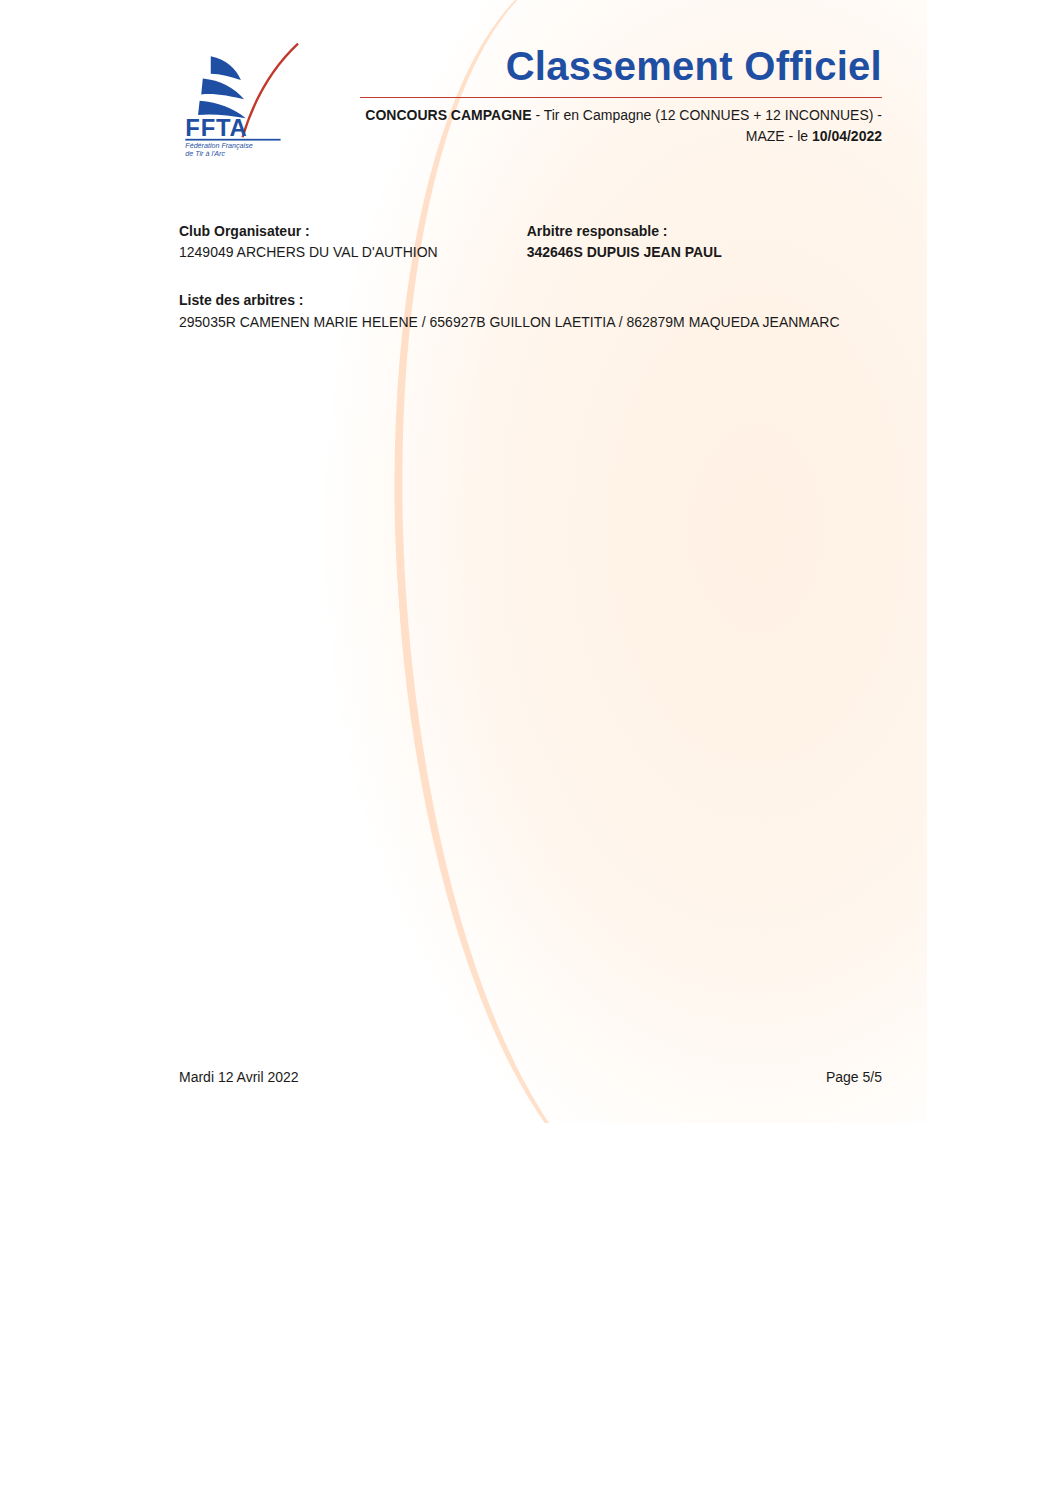FFTA Fédération Française de Tir à l'Arc
Classement Officiel
CONCOURS CAMPAGNE - Tir en Campagne (12 CONNUES + 12 INCONNUES) -
MAZE - le 10/04/2022
Club Organisateur :
1249049 ARCHERS DU VAL D'AUTHION
Arbitre responsable :
342646S DUPUIS JEAN PAUL
Liste des arbitres :
295035R CAMENEN MARIE HELENE / 656927B GUILLON LAETITIA / 862879M MAQUEDA JEANMARC
Mardi 12 Avril 2022
Page 5/5